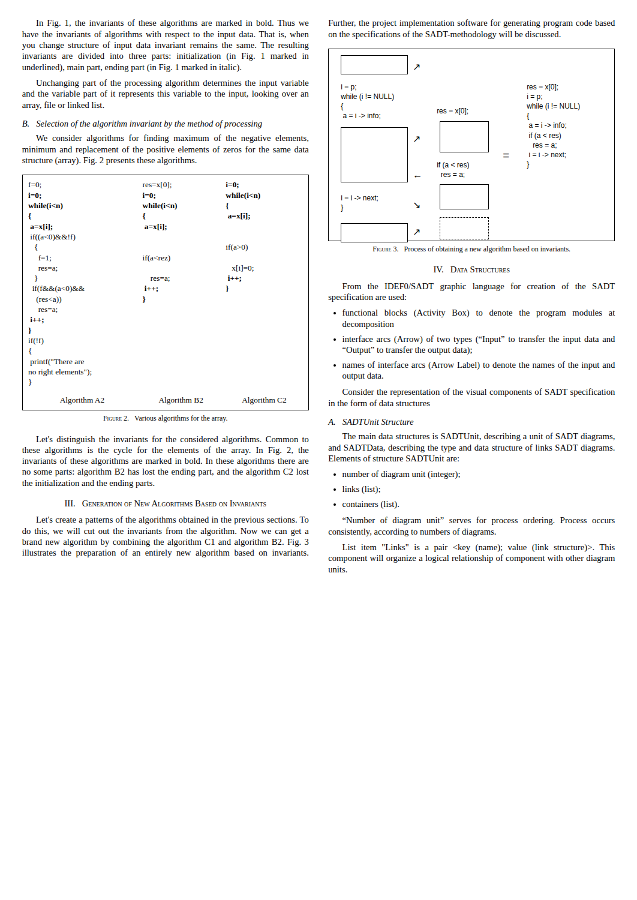In Fig. 1, the invariants of these algorithms are marked in bold. Thus we have the invariants of algorithms with respect to the input data. That is, when you change structure of input data invariant remains the same. The resulting invariants are divided into three parts: initialization (in Fig. 1 marked in underlined), main part, ending part (in Fig. 1 marked in italic).
Unchanging part of the processing algorithm determines the input variable and the variable part of it represents this variable to the input, looking over an array, file or linked list.
B. Selection of the algorithm invariant by the method of processing
We consider algorithms for finding maximum of the negative elements, minimum and replacement of the positive elements of zeros for the same data structure (array). Fig. 2 presents these algorithms.
| f=0; i=0; while(i<n) { a=x[i]; if((a<0)&&!f) { f=1; res=a; } if(f&&(a<0)&& (res<a)) res=a; i++; } if(!f) { printf("There are no right elements"); } | res=x[0]; i=0; while(i<n) { a=x[i]; if(a<rez) res=a; i++; } | i=0; while(i<n) { a=x[i]; if(a>0) x[i]=0; i++; } |
| Algorithm A2 | Algorithm B2 | Algorithm C2 |
Figure 2. Various algorithms for the array.
Let's distinguish the invariants for the considered algorithms. Common to these algorithms is the cycle for the elements of the array. In Fig. 2, the invariants of these algorithms are marked in bold. In these algorithms there are no some parts: algorithm B2 has lost the ending part, and the algorithm C2 lost the initialization and the ending parts.
III. Generation of New Algorithms Based on Invariants
Let's create a patterns of the algorithms obtained in the previous sections. To do this, we will cut out the invariants from the algorithm. Now we can get a brand new algorithm by combining the algorithm C1 and algorithm B2. Fig. 3 illustrates the preparation of an entirely new algorithm based on invariants. Further, the project implementation software for generating program code based on the specifications of the SADT-methodology will be discussed.
i = p; while (i != NULL) { a = i -> info;
i = i -> next; }
res = x[0];
if (a < res) res = a;
=
res = x[0]; i = p; while (i != NULL) { a = i -> info; if (a < res) res = a; i = i -> next; }
↗
↗
←
↘
↗
Figure 3. Process of obtaining a new algorithm based on invariants.
IV. Data Structures
From the IDEF0/SADT graphic language for creation of the SADT specification are used:
functional blocks (Activity Box) to denote the program modules at decomposition
interface arcs (Arrow) of two types (“Input” to transfer the input data and “Output” to transfer the output data);
names of interface arcs (Arrow Label) to denote the names of the input and output data.
Consider the representation of the visual components of SADT specification in the form of data structures
A. SADTUnit Structure
The main data structures is SADTUnit, describing a unit of SADT diagrams, and SADTData, describing the type and data structure of links SADT diagrams. Elements of structure SADTUnit are:
number of diagram unit (integer);
links (list);
containers (list).
“Number of diagram unit” serves for process ordering. Process occurs consistently, according to numbers of diagrams.
List item "Links" is a pair <key (name); value (link structure)>. This component will organize a logical relationship of component with other diagram units.